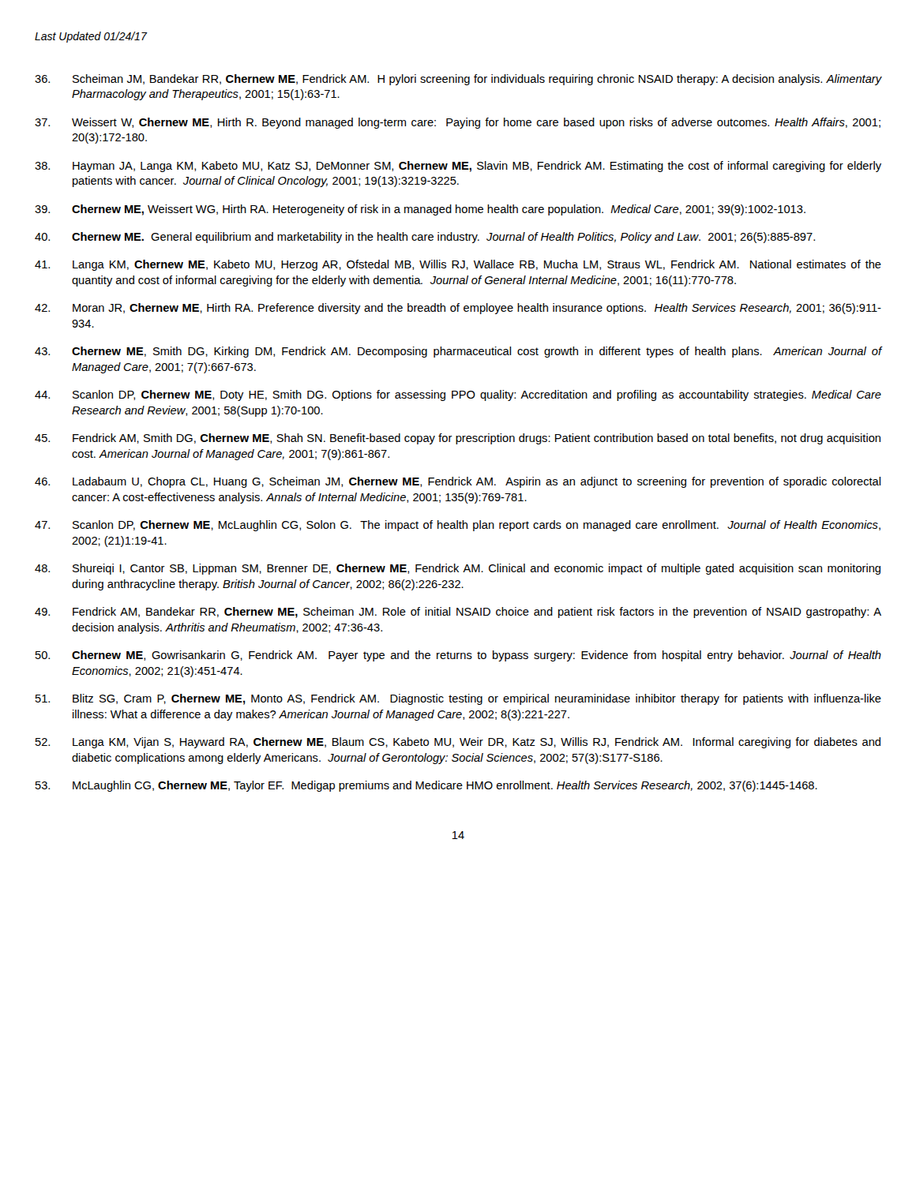Last Updated 01/24/17
Scheiman JM, Bandekar RR, Chernew ME, Fendrick AM. H pylori screening for individuals requiring chronic NSAID therapy: A decision analysis. Alimentary Pharmacology and Therapeutics, 2001; 15(1):63-71.
Weissert W, Chernew ME, Hirth R. Beyond managed long-term care: Paying for home care based upon risks of adverse outcomes. Health Affairs, 2001; 20(3):172-180.
Hayman JA, Langa KM, Kabeto MU, Katz SJ, DeMonner SM, Chernew ME, Slavin MB, Fendrick AM. Estimating the cost of informal caregiving for elderly patients with cancer. Journal of Clinical Oncology, 2001; 19(13):3219-3225.
Chernew ME, Weissert WG, Hirth RA. Heterogeneity of risk in a managed home health care population. Medical Care, 2001; 39(9):1002-1013.
Chernew ME. General equilibrium and marketability in the health care industry. Journal of Health Politics, Policy and Law. 2001; 26(5):885-897.
Langa KM, Chernew ME, Kabeto MU, Herzog AR, Ofstedal MB, Willis RJ, Wallace RB, Mucha LM, Straus WL, Fendrick AM. National estimates of the quantity and cost of informal caregiving for the elderly with dementia. Journal of General Internal Medicine, 2001; 16(11):770-778.
Moran JR, Chernew ME, Hirth RA. Preference diversity and the breadth of employee health insurance options. Health Services Research, 2001; 36(5):911-934.
Chernew ME, Smith DG, Kirking DM, Fendrick AM. Decomposing pharmaceutical cost growth in different types of health plans. American Journal of Managed Care, 2001; 7(7):667-673.
Scanlon DP, Chernew ME, Doty HE, Smith DG. Options for assessing PPO quality: Accreditation and profiling as accountability strategies. Medical Care Research and Review, 2001; 58(Supp 1):70-100.
Fendrick AM, Smith DG, Chernew ME, Shah SN. Benefit-based copay for prescription drugs: Patient contribution based on total benefits, not drug acquisition cost. American Journal of Managed Care, 2001; 7(9):861-867.
Ladabaum U, Chopra CL, Huang G, Scheiman JM, Chernew ME, Fendrick AM. Aspirin as an adjunct to screening for prevention of sporadic colorectal cancer: A cost-effectiveness analysis. Annals of Internal Medicine, 2001; 135(9):769-781.
Scanlon DP, Chernew ME, McLaughlin CG, Solon G. The impact of health plan report cards on managed care enrollment. Journal of Health Economics, 2002; (21)1:19-41.
Shureiqi I, Cantor SB, Lippman SM, Brenner DE, Chernew ME, Fendrick AM. Clinical and economic impact of multiple gated acquisition scan monitoring during anthracycline therapy. British Journal of Cancer, 2002; 86(2):226-232.
Fendrick AM, Bandekar RR, Chernew ME, Scheiman JM. Role of initial NSAID choice and patient risk factors in the prevention of NSAID gastropathy: A decision analysis. Arthritis and Rheumatism, 2002; 47:36-43.
Chernew ME, Gowrisankarin G, Fendrick AM. Payer type and the returns to bypass surgery: Evidence from hospital entry behavior. Journal of Health Economics, 2002; 21(3):451-474.
Blitz SG, Cram P, Chernew ME, Monto AS, Fendrick AM. Diagnostic testing or empirical neuraminidase inhibitor therapy for patients with influenza-like illness: What a difference a day makes? American Journal of Managed Care, 2002; 8(3):221-227.
Langa KM, Vijan S, Hayward RA, Chernew ME, Blaum CS, Kabeto MU, Weir DR, Katz SJ, Willis RJ, Fendrick AM. Informal caregiving for diabetes and diabetic complications among elderly Americans. Journal of Gerontology: Social Sciences, 2002; 57(3):S177-S186.
McLaughlin CG, Chernew ME, Taylor EF. Medigap premiums and Medicare HMO enrollment. Health Services Research, 2002, 37(6):1445-1468.
14